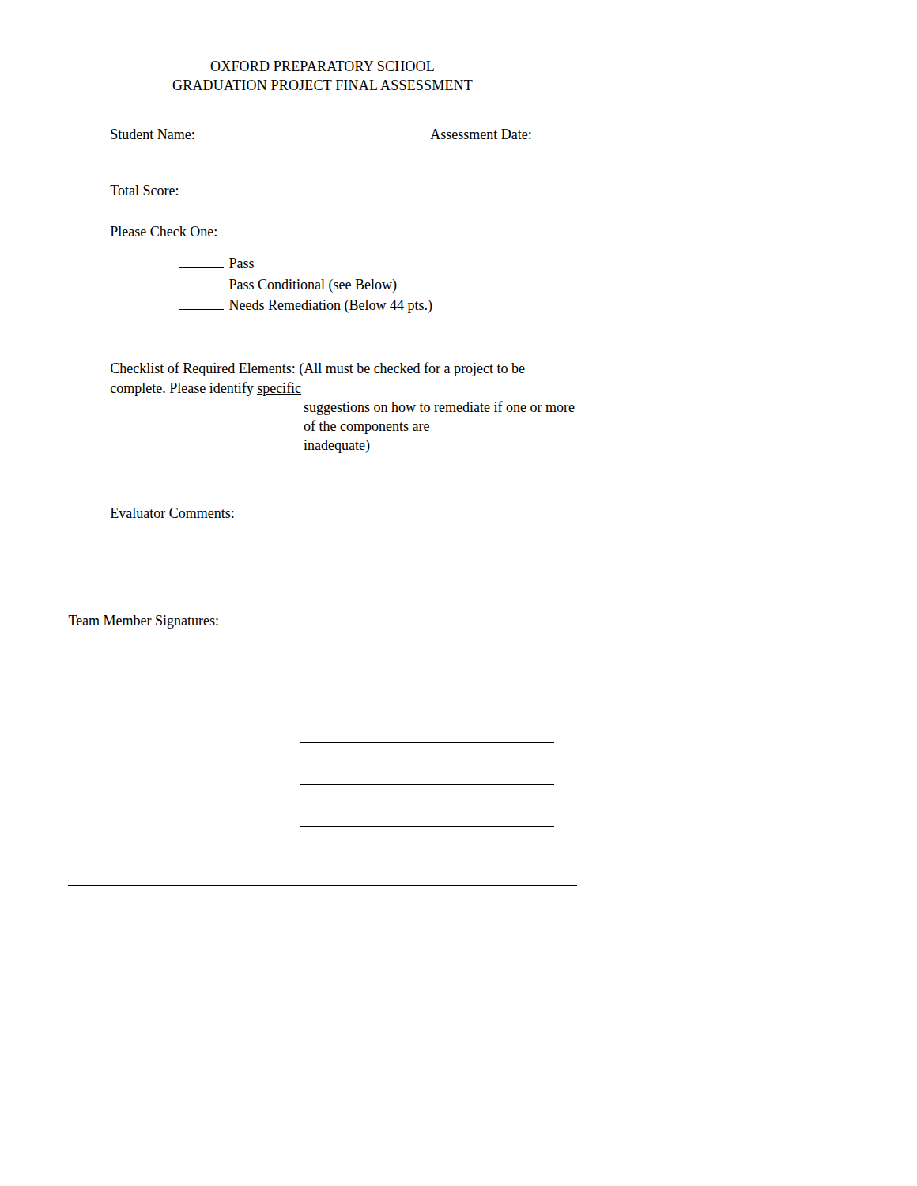OXFORD PREPARATORY SCHOOL
GRADUATION PROJECT FINAL ASSESSMENT
Student Name: Assessment Date:
Total Score:
Please Check One:
Pass
Pass Conditional (see Below)
Needs Remediation (Below 44 pts.)
Checklist of Required Elements: (All must be checked for a project to be complete. Please identify specific
suggestions on how to remediate if one or more of the components are
inadequate)
Evaluator Comments:
Team Member Signatures: